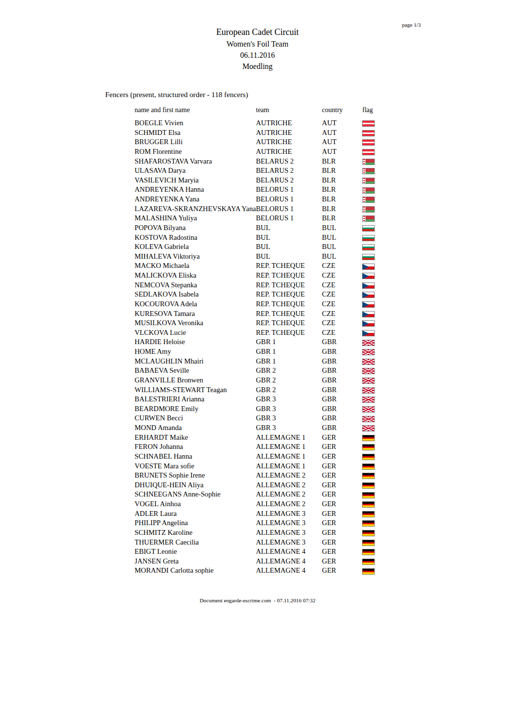page 1/3
European Cadet Circuit
Women's Foil Team
06.11.2016
Moedling
Fencers (present, structured order - 118 fencers)
| name and first name | team | country | flag |
| --- | --- | --- | --- |
| BOEGLE Vivien | AUTRICHE | AUT | |
| SCHMIDT Elsa | AUTRICHE | AUT | |
| BRUGGER Lilli | AUTRICHE | AUT | |
| ROM Florentine | AUTRICHE | AUT | |
| SHAFAROSTAVA Varvara | BELARUS 2 | BLR | |
| ULASAVA Darya | BELARUS 2 | BLR | |
| VASILEVICH Maryia | BELARUS 2 | BLR | |
| ANDREYENKA Hanna | BELORUS 1 | BLR | |
| ANDREYENKA Yana | BELORUS 1 | BLR | |
| LAZAREVA-SKRANZHEVSKAYA Yana | BELORUS 1 | BLR | |
| MALASHINA Yuliya | BELORUS 1 | BLR | |
| POPOVA Bilyana | BUL | BUL | |
| KOSTOVA Radostina | BUL | BUL | |
| KOLEVA Gabriela | BUL | BUL | |
| MIHALEVA Viktoriya | BUL | BUL | |
| MACKO Michaela | REP. TCHEQUE | CZE | |
| MALICKOVA Eliska | REP. TCHEQUE | CZE | |
| NEMCOVA Stepanka | REP. TCHEQUE | CZE | |
| SEDLAKOVA Isabela | REP. TCHEQUE | CZE | |
| KOCOUROVA Adela | REP. TCHEQUE | CZE | |
| KURESOVA Tamara | REP. TCHEQUE | CZE | |
| MUSILKOVA Veronika | REP. TCHEQUE | CZE | |
| VLCKOVA Lucie | REP. TCHEQUE | CZE | |
| HARDIE Heloise | GBR 1 | GBR | |
| HOME Amy | GBR 1 | GBR | |
| MCLAUGHLIN Mhairi | GBR 1 | GBR | |
| BABAEVA Seville | GBR 2 | GBR | |
| GRANVILLE Bronwen | GBR 2 | GBR | |
| WILLIAMS-STEWART Teagan | GBR 2 | GBR | |
| BALESTRIERI Arianna | GBR 3 | GBR | |
| BEARDMORE Emily | GBR 3 | GBR | |
| CURWEN Becci | GBR 3 | GBR | |
| MOND Amanda | GBR 3 | GBR | |
| ERHARDT Maike | ALLEMAGNE 1 | GER | |
| FERON Johanna | ALLEMAGNE 1 | GER | |
| SCHNABEL Hanna | ALLEMAGNE 1 | GER | |
| VOESTE Mara sofie | ALLEMAGNE 1 | GER | |
| BRUNETS Sophie Irene | ALLEMAGNE 2 | GER | |
| DHUIQUE-HEIN Aliya | ALLEMAGNE 2 | GER | |
| SCHNEEGANS Anne-Sophie | ALLEMAGNE 2 | GER | |
| VOGEL Ainhoa | ALLEMAGNE 2 | GER | |
| ADLER Laura | ALLEMAGNE 3 | GER | |
| PHILIPP Angelina | ALLEMAGNE 3 | GER | |
| SCHMITZ Karoline | ALLEMAGNE 3 | GER | |
| THUERMER Caecilia | ALLEMAGNE 3 | GER | |
| EBIGT Leonie | ALLEMAGNE 4 | GER | |
| JANSEN Greta | ALLEMAGNE 4 | GER | |
| MORANDI Carlotta sophie | ALLEMAGNE 4 | GER | |
Document engarde-escrime.com - 07.11.2016 07:32